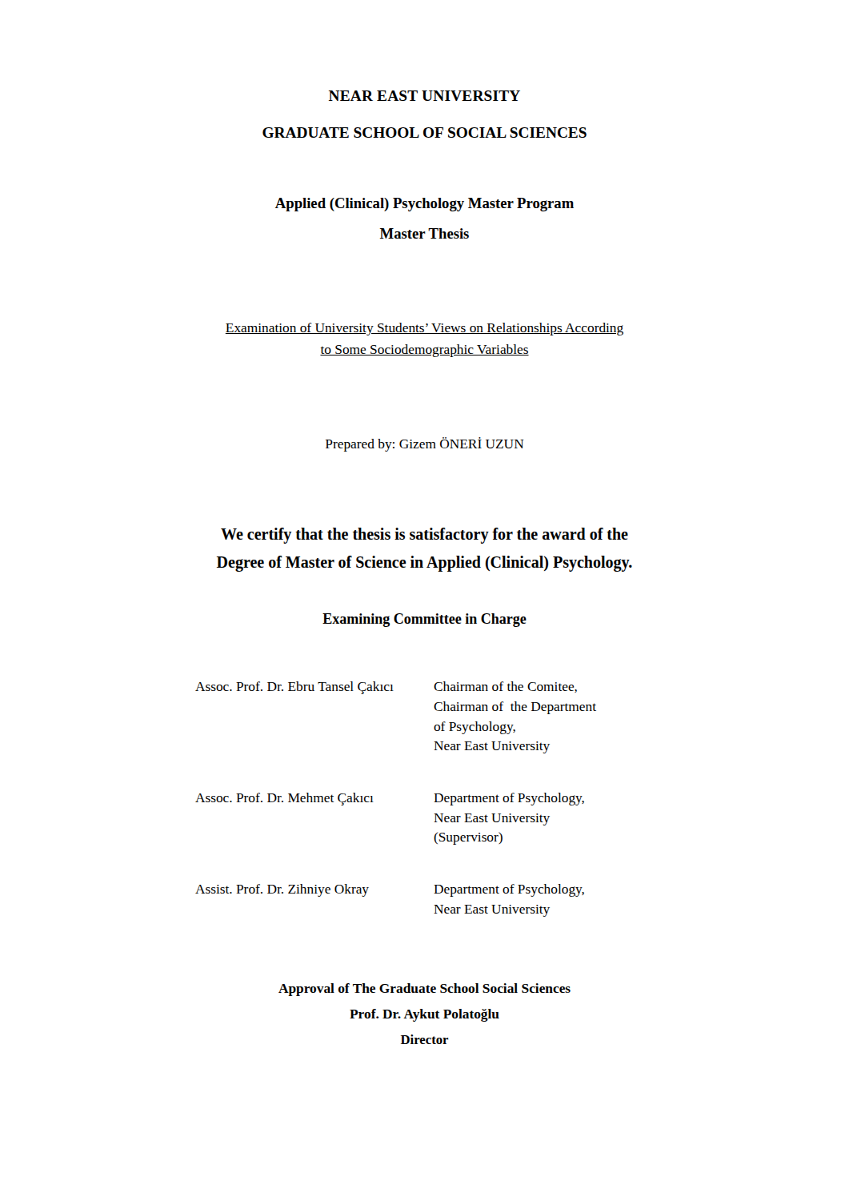NEAR EAST UNIVERSITY
GRADUATE SCHOOL OF SOCIAL SCIENCES
Applied (Clinical) Psychology Master Program
Master Thesis
Examination of University Students’ Views on Relationships According to Some Sociodemographic Variables
Prepared by: Gizem ÖNERİ UZUN
We certify that the thesis is satisfactory for the award of the Degree of Master of Science in Applied (Clinical) Psychology.
Examining Committee in Charge
| Assoc. Prof. Dr. Ebru Tansel Çakıcı | Chairman of the Comitee, Chairman of the Department of Psychology, Near East University |
| Assoc. Prof. Dr. Mehmet Çakıcı | Department of Psychology, Near East University (Supervisor) |
| Assist. Prof. Dr. Zihniye Okray | Department of Psychology, Near East University |
Approval of The Graduate School Social Sciences
Prof. Dr. Aykut Polatoğlu
Director